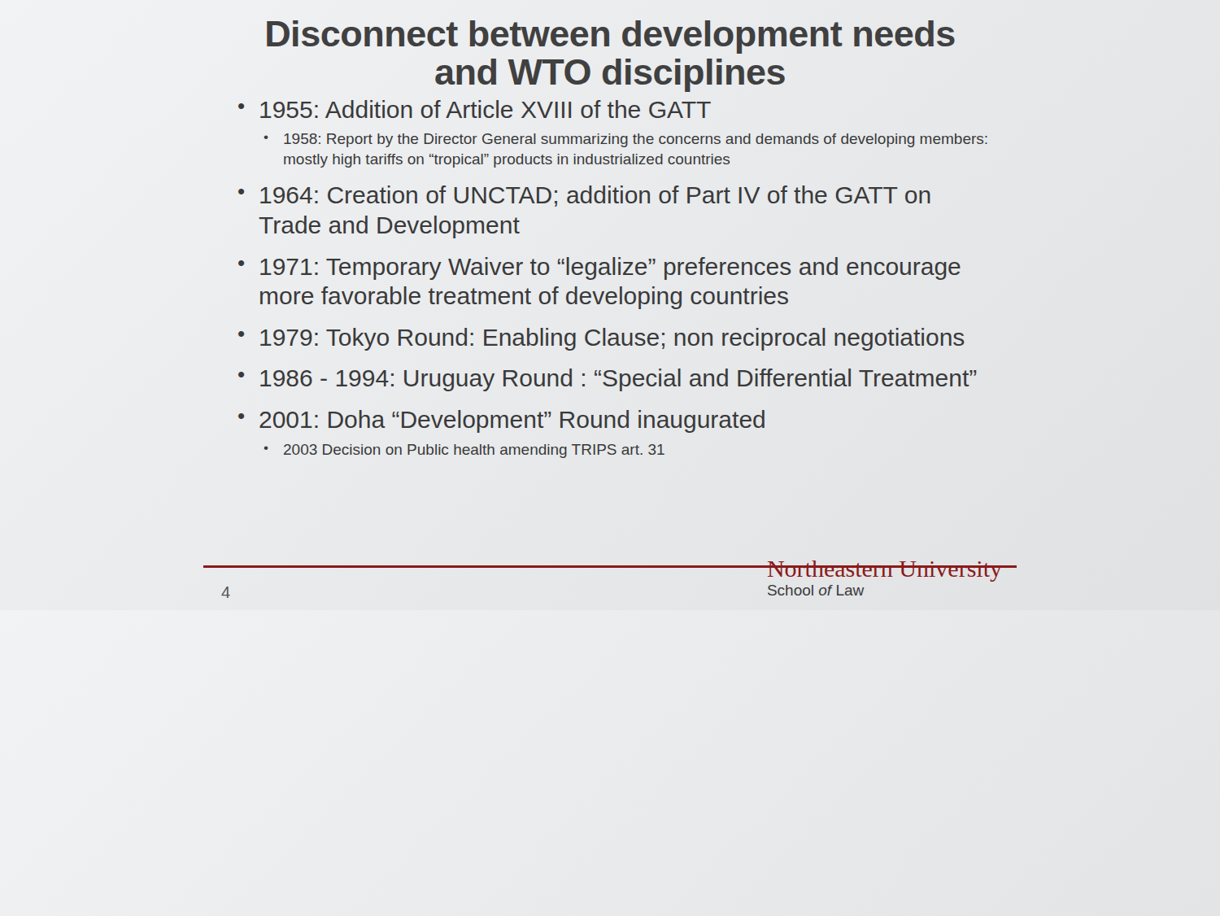Disconnect between development needs and WTO disciplines
1955: Addition of Article XVIII of the GATT
1958: Report by the Director General summarizing the concerns and demands of developing members: mostly high tariffs on “tropical” products in industrialized countries
1964: Creation of UNCTAD; addition of Part IV of the GATT on Trade and Development
1971: Temporary Waiver to “legalize” preferences and encourage more favorable treatment of developing countries
1979: Tokyo Round: Enabling Clause; non reciprocal negotiations
1986 - 1994: Uruguay Round : “Special and Differential Treatment”
2001: Doha “Development” Round inaugurated
2003 Decision on Public health amending TRIPS art. 31
4
Northeastern University
School of Law